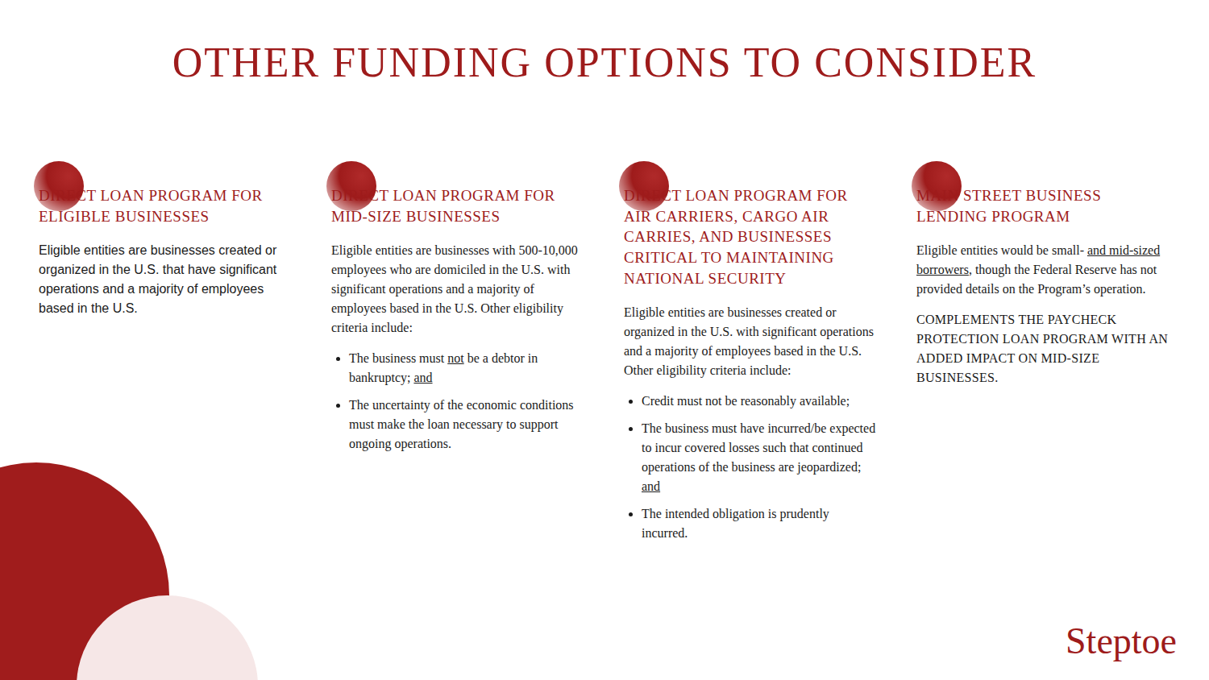OTHER FUNDING OPTIONS TO CONSIDER
Direct Loan Program for Eligible Businesses
Eligible entities are businesses created or organized in the U.S. that have significant operations and a majority of employees based in the U.S.
Direct Loan Program for Mid-Size Businesses
Eligible entities are businesses with 500-10,000 employees who are domiciled in the U.S. with significant operations and a majority of employees based in the U.S. Other eligibility criteria include:
The business must not be a debtor in bankruptcy; and
The uncertainty of the economic conditions must make the loan necessary to support ongoing operations.
Direct Loan Program for Air Carriers, Cargo Air Carries, and Businesses Critical to Maintaining National Security
Eligible entities are businesses created or organized in the U.S. with significant operations and a majority of employees based in the U.S. Other eligibility criteria include:
Credit must not be reasonably available;
The business must have incurred/be expected to incur covered losses such that continued operations of the business are jeopardized; and
The intended obligation is prudently incurred.
Main Street Business Lending Program
Eligible entities would be small- and mid-sized borrowers, though the Federal Reserve has not provided details on the Program’s operation.
COMPLEMENTS THE PAYCHECK PROTECTION LOAN PROGRAM WITH AN ADDED IMPACT ON MID-SIZE BUSINESSES.
Steptoe